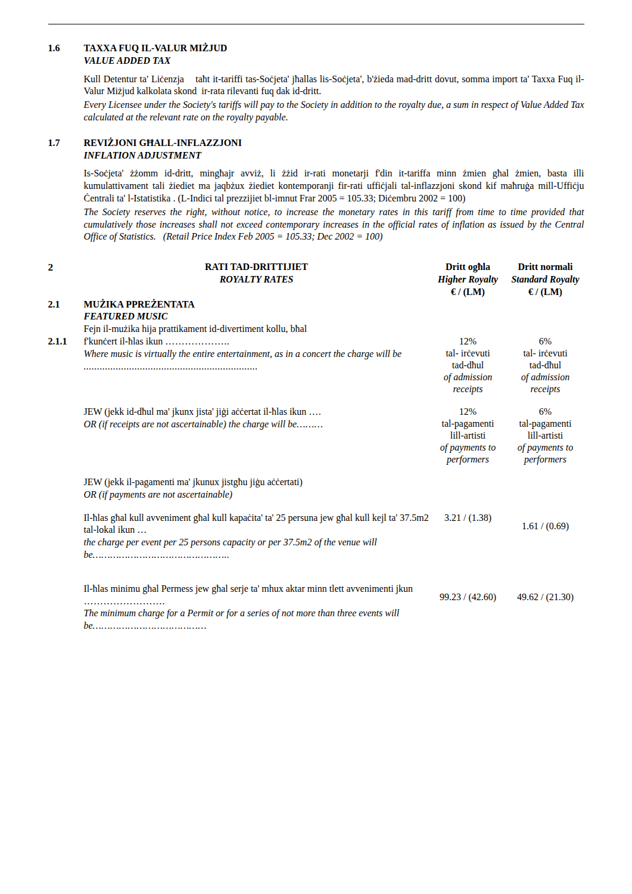1.6
TAXXA FUQ IL-VALUR MIŻJUD
VALUE ADDED TAX
Kull Detentur ta' Liċenzja taħt it-tariffi tas-Soċjeta' jħallas lis-Soċjeta', b'żieda mad-dritt dovut, somma import ta' Taxxa Fuq il-Valur Miżjud kalkolata skond ir-rata rilevanti fuq dak id-dritt.
Every Licensee under the Society's tariffs will pay to the Society in addition to the royalty due, a sum in respect of Value Added Tax calculated at the relevant rate on the royalty payable.
1.7
REVIŻJONI GĦALL-INFLAZZJONI
INFLATION ADJUSTMENT
Is-Soċjeta' żżomm id-dritt, mingħajr avviż, li żżid ir-rati monetarji f'din it-tariffa minn żmien għal żmien, basta illi kumulattivament tali żiediet ma jaqbżux żiediet kontemporanji fir-rati uffiċjali tal-inflazzjoni skond kif maħruġa mill-Uffiċju Ċentrali ta' l-Istatistika . (L-Indici tal prezzijiet bl-imnut Frar 2005 = 105.33; Diċembru 2002 = 100)
The Society reserves the right, without notice, to increase the monetary rates in this tariff from time to time provided that cumulatively those increases shall not exceed contemporary increases in the official rates of inflation as issued by the Central Office of Statistics. (Retail Price Index Feb 2005 = 105.33; Dec 2002 = 100)
| 2 | RATI TAD-DRITTIJIET ROYALTY RATES | Dritt ogħla Higher Royalty | Dritt normali Standard Royalty |
| | | € / (LM) | € / (LM) |
| 2.1 | MUŻIKA PPREŻENTATA FEATURED MUSIC | | |
| | Fejn il-mużika hija prattikament id-divertiment kollu, bħal | | |
| 2.1.1 | f'kunċert il-ħlas ikun ……………….. Where music is virtually the entire entertainment, as in a concert the charge will be ................................................................. | 12% tal- irċevuti tad-dħul of admission receipts | 6% tal- irċevuti tad-dħul of admission receipts |
| | JEW (jekk id-dħul ma' jkunx jista' jiġi aċċertat il-ħlas ikun …. OR (if receipts are not ascertainable) the charge will be ……… | 12% tal-pagamenti lill-artisti of payments to performers | 6% tal-pagamenti lill-artisti of payments to performers |
| | JEW (jekk il-pagamenti ma' jkunux jistgħu jiġu aċċertati) OR (if payments are not ascertainable) | | |
| | Il-ħlas għal kull avveniment għal kull kapaċita' ta' 25 persuna jew għal kull kejl ta' 37.5m2 tal-lokal ikun … the charge per event per 25 persons capacity or per 37.5m2 of the venue will be ……………………………………….. | 3.21 / (1.38) | 1.61 / (0.69) |
| | Il-ħlas minimu għal Permess jew għal serje ta' mhux aktar minn tlett avvenimenti jkun ……………………. The minimum charge for a Permit or for a series of not more than three events will be ………………………………… | 99.23 / (42.60) | 49.62 / (21.30) |